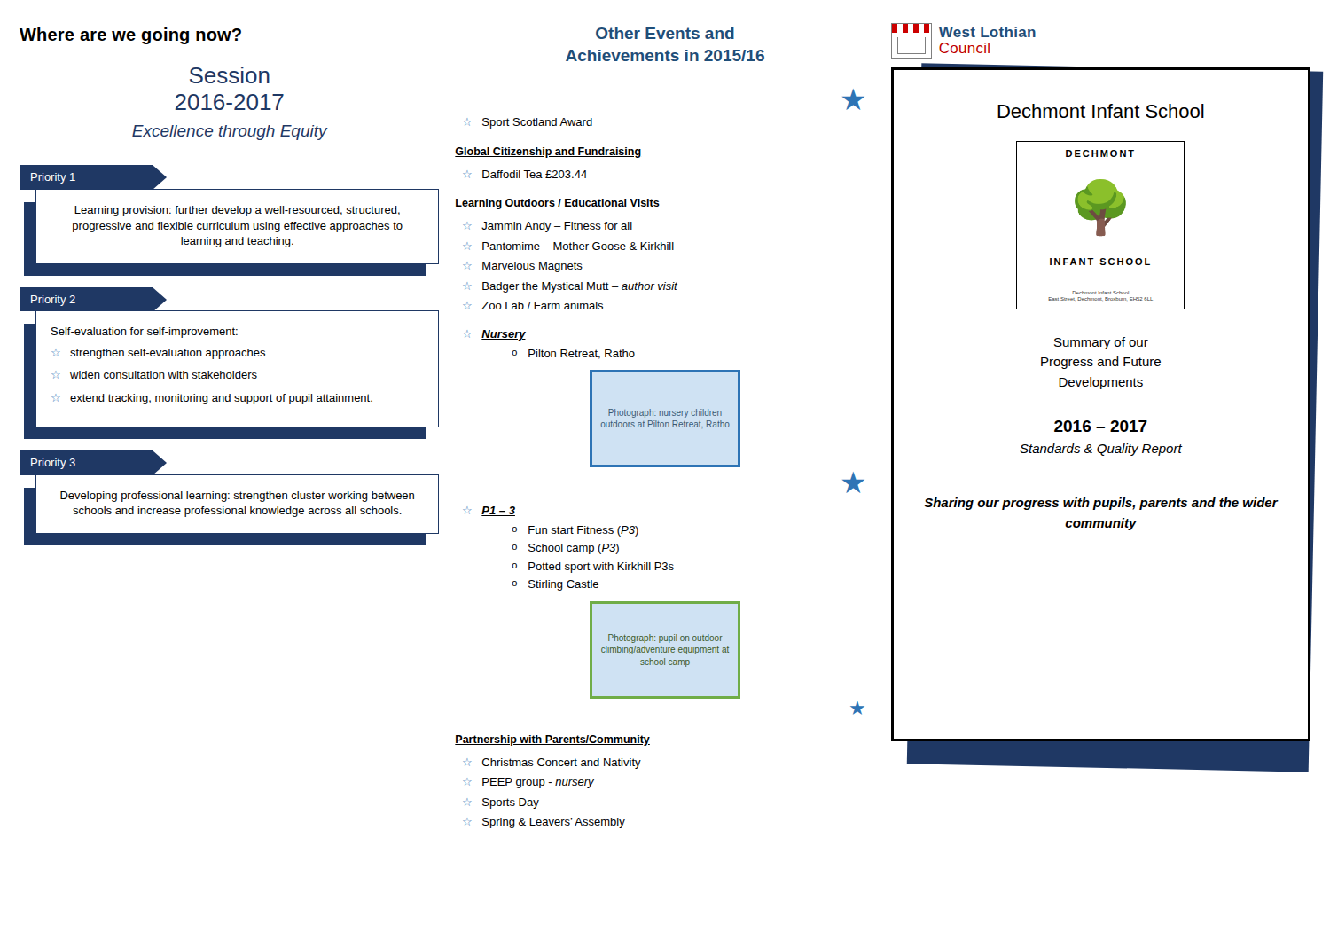Where are we going now?
Session
2016-2017
Excellence through Equity
Priority 1
Learning provision: further develop a well-resourced, structured, progressive and flexible curriculum using effective approaches to learning and teaching.
Priority 2
Self-evaluation for self-improvement:
strengthen self-evaluation approaches
widen consultation with stakeholders
extend tracking, monitoring and support of pupil attainment.
Priority 3
Developing professional learning: strengthen cluster working between schools and increase professional knowledge across all schools.
Other Events and
Achievements in 2015/16
★
Sport Scotland Award
Global Citizenship and Fundraising
Daffodil Tea £203.44
Learning Outdoors / Educational Visits
Jammin Andy – Fitness for all
Pantomime – Mother Goose & Kirkhill
Marvelous Magnets
Badger the Mystical Mutt – author visit
Zoo Lab / Farm animals
Nursery
Pilton Retreat, Ratho
Photograph: nursery children outdoors at Pilton Retreat, Ratho
★
P1 – 3
Fun start Fitness (P3)
School camp (P3)
Potted sport with Kirkhill P3s
Stirling Castle
Photograph: pupil on outdoor climbing/adventure equipment at school camp
★
Partnership with Parents/Community
Christmas Concert and Nativity
PEEP group - nursery
Sports Day
Spring & Leavers’ Assembly
West Lothian
Council
Dechmont Infant School
DECHMONT
🌳
INFANT SCHOOL
Dechmont Infant School
East Street, Dechmont, Broxburn, EH52 6LL
Summary of our
Progress and Future
Developments
2016 – 2017
Standards & Quality Report
Sharing our progress with pupils, parents and the wider community